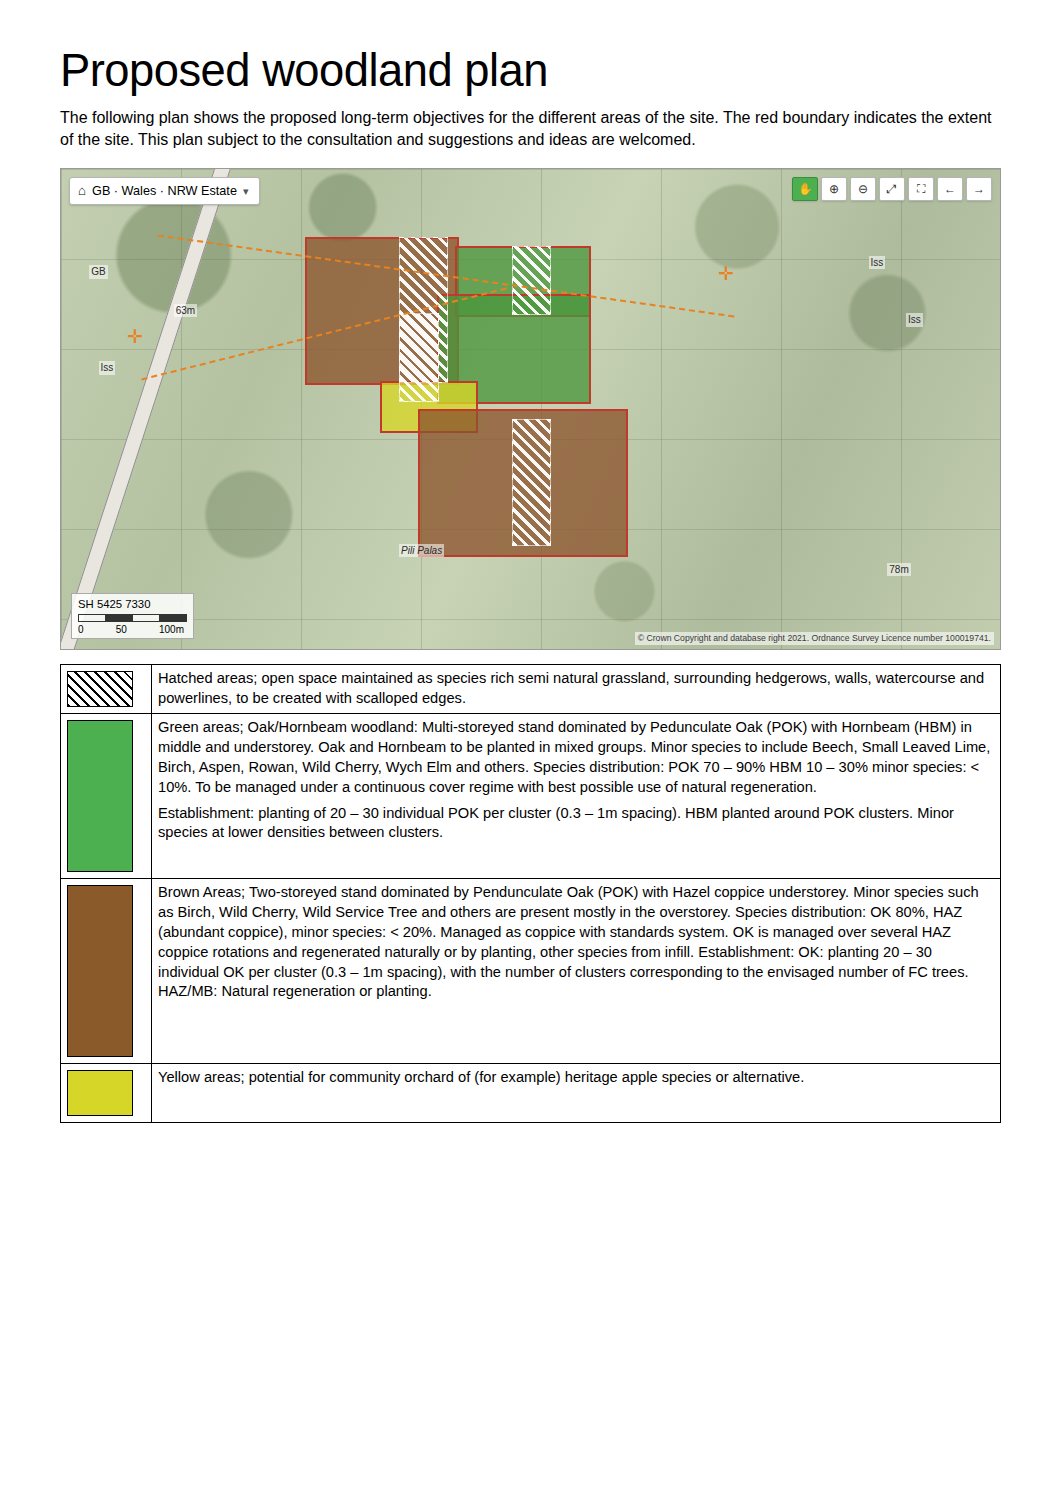Proposed woodland plan
The following plan shows the proposed long-term objectives for the different areas of the site. The red boundary indicates the extent of the site. This plan subject to the consultation and suggestions and ideas are welcomed.
✛
✛
GB 63m Iss Iss Iss Pili Palas 78m
⌂ GB · Wales · NRW Estate ▾
✋ ⊕ ⊖ ⤢ ⛶ ← →
SH 5425 7330
050100m
© Crown Copyright and database right 2021. Ordnance Survey Licence number 100019741.
| | Hatched areas; open space maintained as species rich semi natural grassland, surrounding hedgerows, walls, watercourse and powerlines, to be created with scalloped edges. |
| | Green areas; Oak/Hornbeam woodland: Multi-storeyed stand dominated by Pedunculate Oak (POK) with Hornbeam (HBM) in middle and understorey. Oak and Hornbeam to be planted in mixed groups. Minor species to include Beech, Small Leaved Lime, Birch, Aspen, Rowan, Wild Cherry, Wych Elm and others. Species distribution: POK 70 – 90% HBM 10 – 30% minor species: < 10%. To be managed under a continuous cover regime with best possible use of natural regeneration. Establishment: planting of 20 – 30 individual POK per cluster (0.3 – 1m spacing). HBM planted around POK clusters. Minor species at lower densities between clusters. |
| | Brown Areas; Two-storeyed stand dominated by Pendunculate Oak (POK) with Hazel coppice understorey. Minor species such as Birch, Wild Cherry, Wild Service Tree and others are present mostly in the overstorey. Species distribution: OK 80%, HAZ (abundant coppice), minor species: < 20%. Managed as coppice with standards system. OK is managed over several HAZ coppice rotations and regenerated naturally or by planting, other species from infill. Establishment: OK: planting 20 – 30 individual OK per cluster (0.3 – 1m spacing), with the number of clusters corresponding to the envisaged number of FC trees. HAZ/MB: Natural regeneration or planting. |
| | Yellow areas; potential for community orchard of (for example) heritage apple species or alternative. |